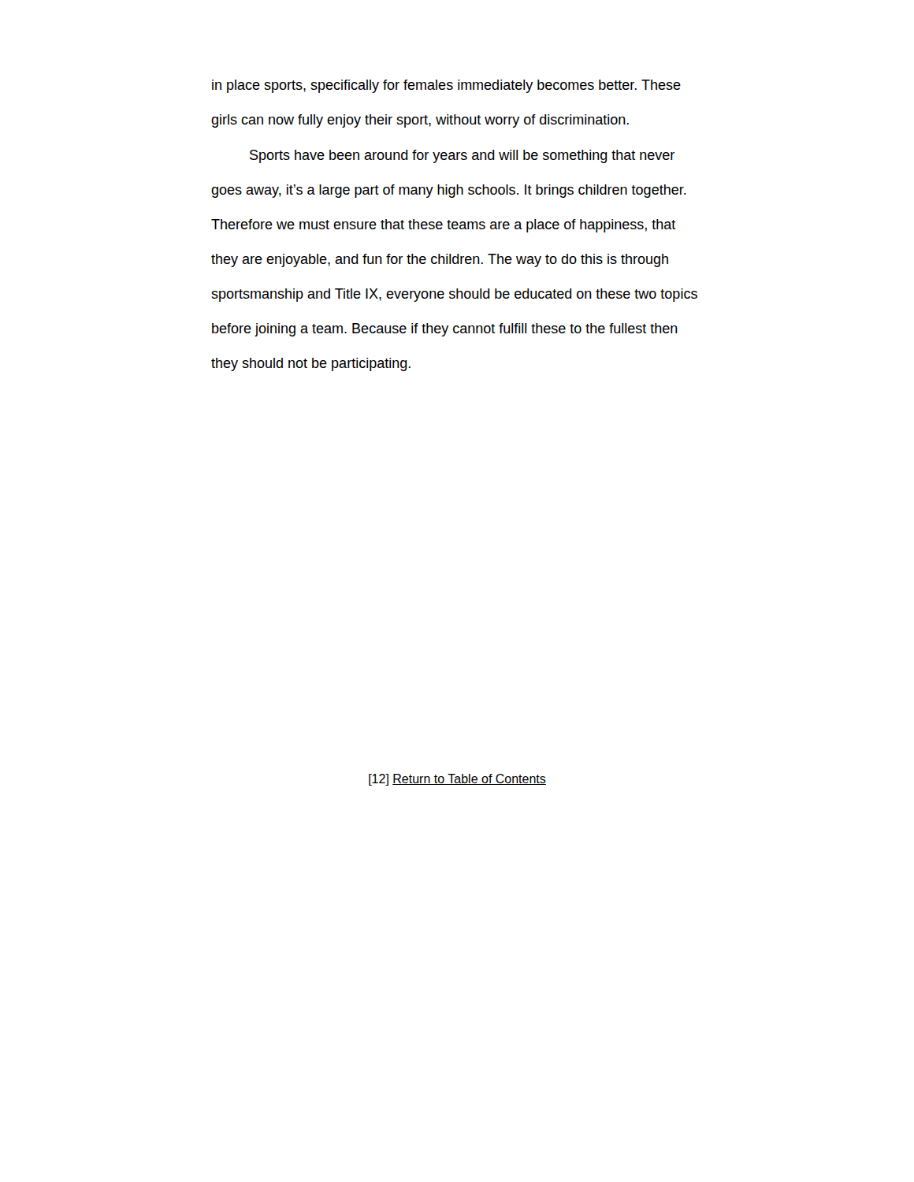in place sports, specifically for females immediately becomes better. These girls can now fully enjoy their sport, without worry of discrimination.
Sports have been around for years and will be something that never goes away, it’s a large part of many high schools. It brings children together. Therefore we must ensure that these teams are a place of happiness, that they are enjoyable, and fun for the children. The way to do this is through sportsmanship and Title IX, everyone should be educated on these two topics before joining a team. Because if they cannot fulfill these to the fullest then they should not be participating.
[12] Return to Table of Contents